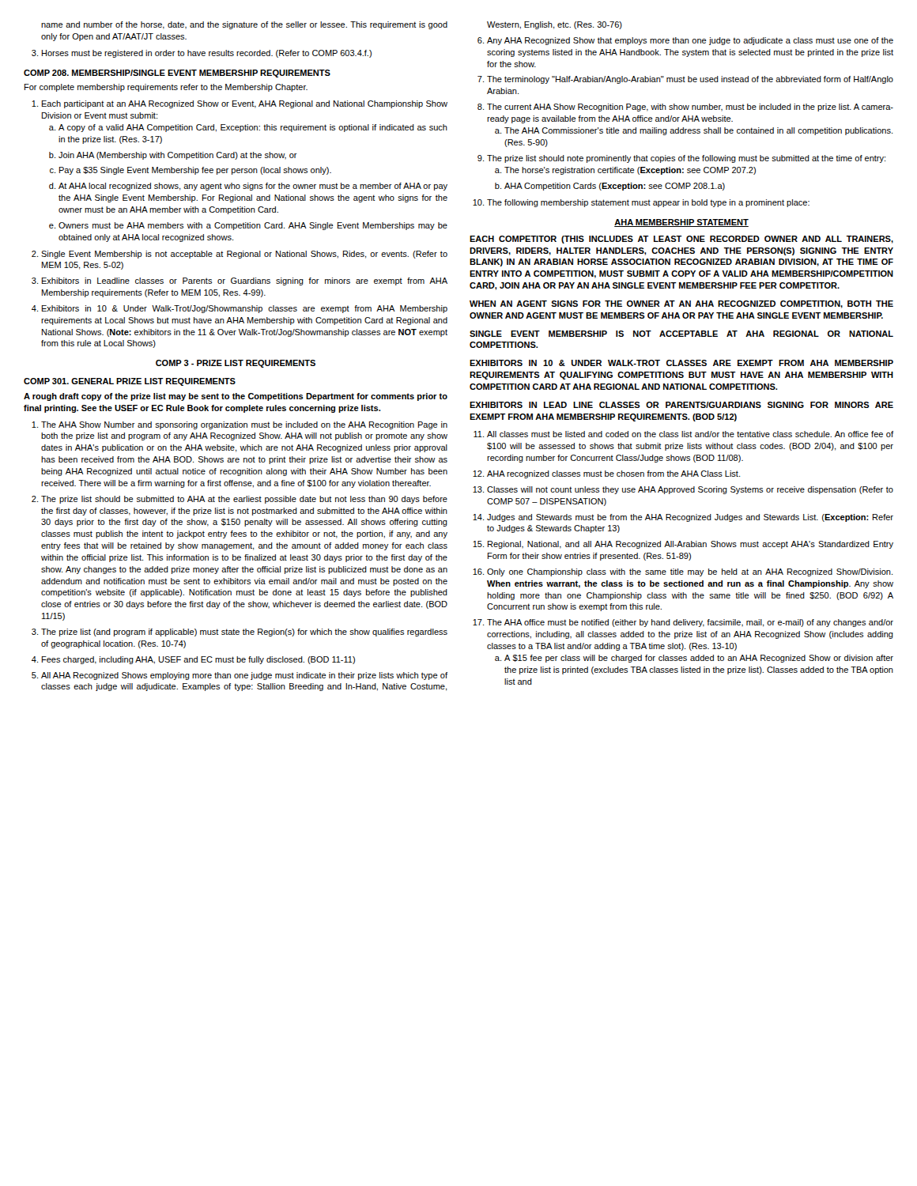name and number of the horse, date, and the signature of the seller or lessee. This requirement is good only for Open and AT/AAT/JT classes.
Horses must be registered in order to have results recorded. (Refer to COMP 603.4.f.)
COMP 208. MEMBERSHIP/SINGLE EVENT MEMBERSHIP REQUIREMENTS
For complete membership requirements refer to the Membership Chapter.
Each participant at an AHA Recognized Show or Event, AHA Regional and National Championship Show Division or Event must submit:
A copy of a valid AHA Competition Card, Exception: this requirement is optional if indicated as such in the prize list. (Res. 3-17)
Join AHA (Membership with Competition Card) at the show, or
Pay a $35 Single Event Membership fee per person (local shows only).
At AHA local recognized shows, any agent who signs for the owner must be a member of AHA or pay the AHA Single Event Membership. For Regional and National shows the agent who signs for the owner must be an AHA member with a Competition Card.
Owners must be AHA members with a Competition Card. AHA Single Event Memberships may be obtained only at AHA local recognized shows.
Single Event Membership is not acceptable at Regional or National Shows, Rides, or events. (Refer to MEM 105, Res. 5-02)
Exhibitors in Leadline classes or Parents or Guardians signing for minors are exempt from AHA Membership requirements (Refer to MEM 105, Res. 4-99).
Exhibitors in 10 & Under Walk-Trot/Jog/Showmanship classes are exempt from AHA Membership requirements at Local Shows but must have an AHA Membership with Competition Card at Regional and National Shows. (Note: exhibitors in the 11 & Over Walk-Trot/Jog/Showmanship classes are NOT exempt from this rule at Local Shows)
COMP 3 - PRIZE LIST REQUIREMENTS
COMP 301. GENERAL PRIZE LIST REQUIREMENTS
A rough draft copy of the prize list may be sent to the Competitions Department for comments prior to final printing. See the USEF or EC Rule Book for complete rules concerning prize lists.
The AHA Show Number and sponsoring organization must be included on the AHA Recognition Page in both the prize list and program of any AHA Recognized Show. AHA will not publish or promote any show dates in AHA's publication or on the AHA website, which are not AHA Recognized unless prior approval has been received from the AHA BOD. Shows are not to print their prize list or advertise their show as being AHA Recognized until actual notice of recognition along with their AHA Show Number has been received. There will be a firm warning for a first offense, and a fine of $100 for any violation thereafter.
The prize list should be submitted to AHA at the earliest possible date but not less than 90 days before the first day of classes, however, if the prize list is not postmarked and submitted to the AHA office within 30 days prior to the first day of the show, a $150 penalty will be assessed. All shows offering cutting classes must publish the intent to jackpot entry fees to the exhibitor or not, the portion, if any, and any entry fees that will be retained by show management, and the amount of added money for each class within the official prize list. This information is to be finalized at least 30 days prior to the first day of the show. Any changes to the added prize money after the official prize list is publicized must be done as an addendum and notification must be sent to exhibitors via email and/or mail and must be posted on the competition's website (if applicable). Notification must be done at least 15 days before the published close of entries or 30 days before the first day of the show, whichever is deemed the earliest date. (BOD 11/15)
The prize list (and program if applicable) must state the Region(s) for which the show qualifies regardless of geographical location. (Res. 10-74)
Fees charged, including AHA, USEF and EC must be fully disclosed. (BOD 11-11)
All AHA Recognized Shows employing more than one judge must indicate in their prize lists which type of classes each judge will adjudicate. Examples of type: Stallion Breeding and In-Hand, Native Costume, Western, English, etc. (Res. 30-76)
Any AHA Recognized Show that employs more than one judge to adjudicate a class must use one of the scoring systems listed in the AHA Handbook. The system that is selected must be printed in the prize list for the show.
The terminology "Half-Arabian/Anglo-Arabian" must be used instead of the abbreviated form of Half/Anglo Arabian.
The current AHA Show Recognition Page, with show number, must be included in the prize list. A camera-ready page is available from the AHA office and/or AHA website.
The AHA Commissioner's title and mailing address shall be contained in all competition publications. (Res. 5-90)
The prize list should note prominently that copies of the following must be submitted at the time of entry:
The horse's registration certificate (Exception: see COMP 207.2)
AHA Competition Cards (Exception: see COMP 208.1.a)
The following membership statement must appear in bold type in a prominent place:
AHA MEMBERSHIP STATEMENT
EACH COMPETITOR (THIS INCLUDES AT LEAST ONE RECORDED OWNER AND ALL TRAINERS, DRIVERS, RIDERS, HALTER HANDLERS, COACHES AND THE PERSON(S) SIGNING THE ENTRY BLANK) IN AN ARABIAN HORSE ASSOCIATION RECOGNIZED ARABIAN DIVISION, AT THE TIME OF ENTRY INTO A COMPETITION, MUST SUBMIT A COPY OF A VALID AHA MEMBERSHIP/COMPETITION CARD, JOIN AHA OR PAY AN AHA SINGLE EVENT MEMBERSHIP FEE PER COMPETITOR.
WHEN AN AGENT SIGNS FOR THE OWNER AT AN AHA RECOGNIZED COMPETITION, BOTH THE OWNER AND AGENT MUST BE MEMBERS OF AHA OR PAY THE AHA SINGLE EVENT MEMBERSHIP.
SINGLE EVENT MEMBERSHIP IS NOT ACCEPTABLE AT AHA REGIONAL OR NATIONAL COMPETITIONS.
EXHIBITORS IN 10 & UNDER WALK-TROT CLASSES ARE EXEMPT FROM AHA MEMBERSHIP REQUIREMENTS AT QUALIFYING COMPETITIONS BUT MUST HAVE AN AHA MEMBERSHIP WITH COMPETITION CARD AT AHA REGIONAL AND NATIONAL COMPETITIONS.
EXHIBITORS IN LEAD LINE CLASSES OR PARENTS/GUARDIANS SIGNING FOR MINORS ARE EXEMPT FROM AHA MEMBERSHIP REQUIREMENTS. (BOD 5/12)
All classes must be listed and coded on the class list and/or the tentative class schedule. An office fee of $100 will be assessed to shows that submit prize lists without class codes. (BOD 2/04), and $100 per recording number for Concurrent Class/Judge shows (BOD 11/08).
AHA recognized classes must be chosen from the AHA Class List.
Classes will not count unless they use AHA Approved Scoring Systems or receive dispensation (Refer to COMP 507 – DISPENSATION)
Judges and Stewards must be from the AHA Recognized Judges and Stewards List. (Exception: Refer to Judges & Stewards Chapter 13)
Regional, National, and all AHA Recognized All-Arabian Shows must accept AHA's Standardized Entry Form for their show entries if presented. (Res. 51-89)
Only one Championship class with the same title may be held at an AHA Recognized Show/Division. When entries warrant, the class is to be sectioned and run as a final Championship. Any show holding more than one Championship class with the same title will be fined $250. (BOD 6/92) A Concurrent run show is exempt from this rule.
The AHA office must be notified (either by hand delivery, facsimile, mail, or e-mail) of any changes and/or corrections, including, all classes added to the prize list of an AHA Recognized Show (includes adding classes to a TBA list and/or adding a TBA time slot). (Res. 13-10)
A $15 fee per class will be charged for classes added to an AHA Recognized Show or division after the prize list is printed (excludes TBA classes listed in the prize list). Classes added to the TBA option list and